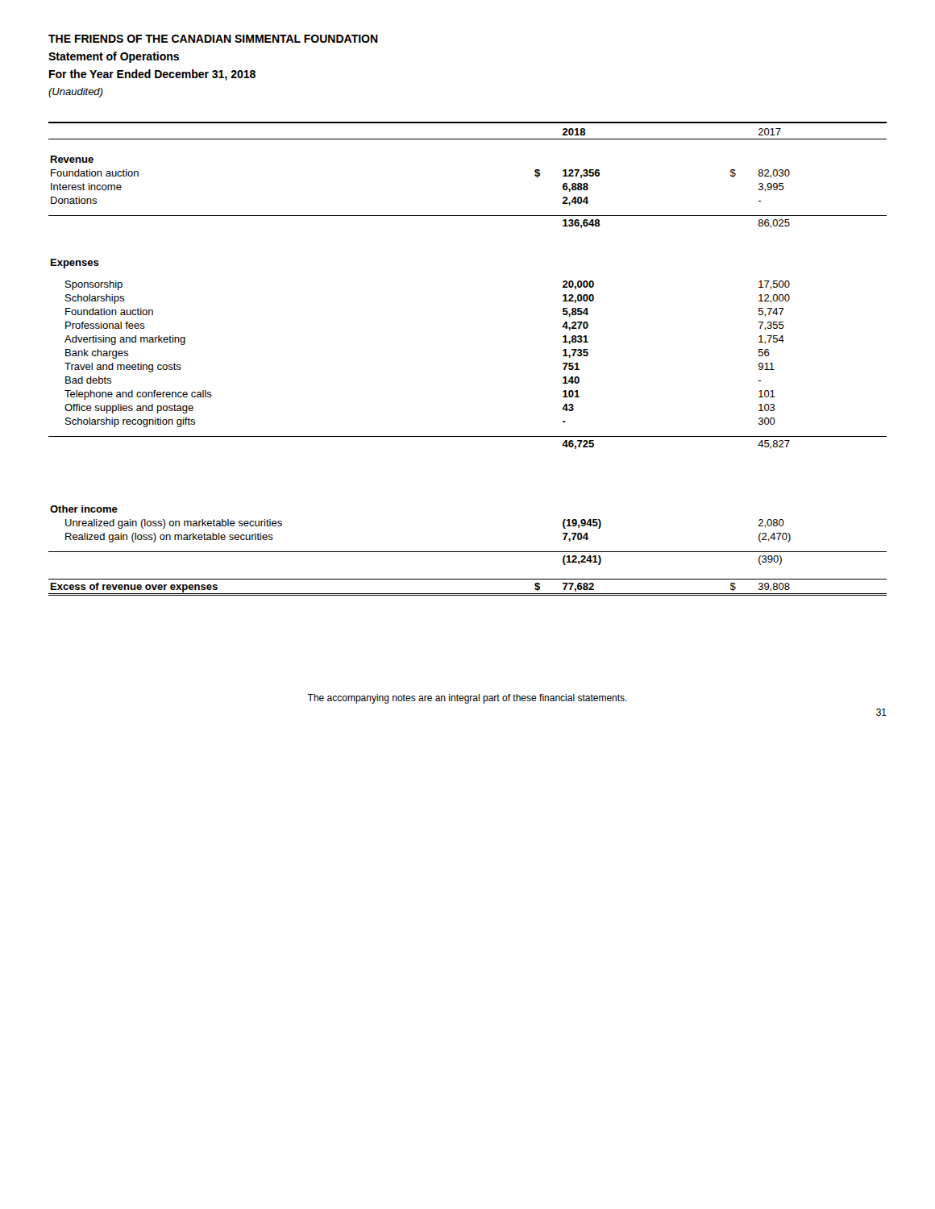THE FRIENDS OF THE CANADIAN SIMMENTAL FOUNDATION
Statement of Operations
For the Year Ended December 31, 2018
(Unaudited)
| | | 2018 | | | 2017 |
| Revenue | | | | | |
| Foundation auction | $ | 127,356 | | $ | 82,030 |
| Interest income | | 6,888 | | | 3,995 |
| Donations | | 2,404 | | | - |
| | | 136,648 | | | 86,025 |
| Expenses | | | | | |
| Sponsorship | | 20,000 | | | 17,500 |
| Scholarships | | 12,000 | | | 12,000 |
| Foundation auction | | 5,854 | | | 5,747 |
| Professional fees | | 4,270 | | | 7,355 |
| Advertising and marketing | | 1,831 | | | 1,754 |
| Bank charges | | 1,735 | | | 56 |
| Travel and meeting costs | | 751 | | | 911 |
| Bad debts | | 140 | | | - |
| Telephone and conference calls | | 101 | | | 101 |
| Office supplies and postage | | 43 | | | 103 |
| Scholarship recognition gifts | | - | | | 300 |
| | | 46,725 | | | 45,827 |
| Other income | | | | | |
| Unrealized gain (loss) on marketable securities | | (19,945) | | | 2,080 |
| Realized gain (loss) on marketable securities | | 7,704 | | | (2,470) |
| | | (12,241) | | | (390) |
| Excess of revenue over expenses | $ | 77,682 | | $ | 39,808 |
The accompanying notes are an integral part of these financial statements.
31